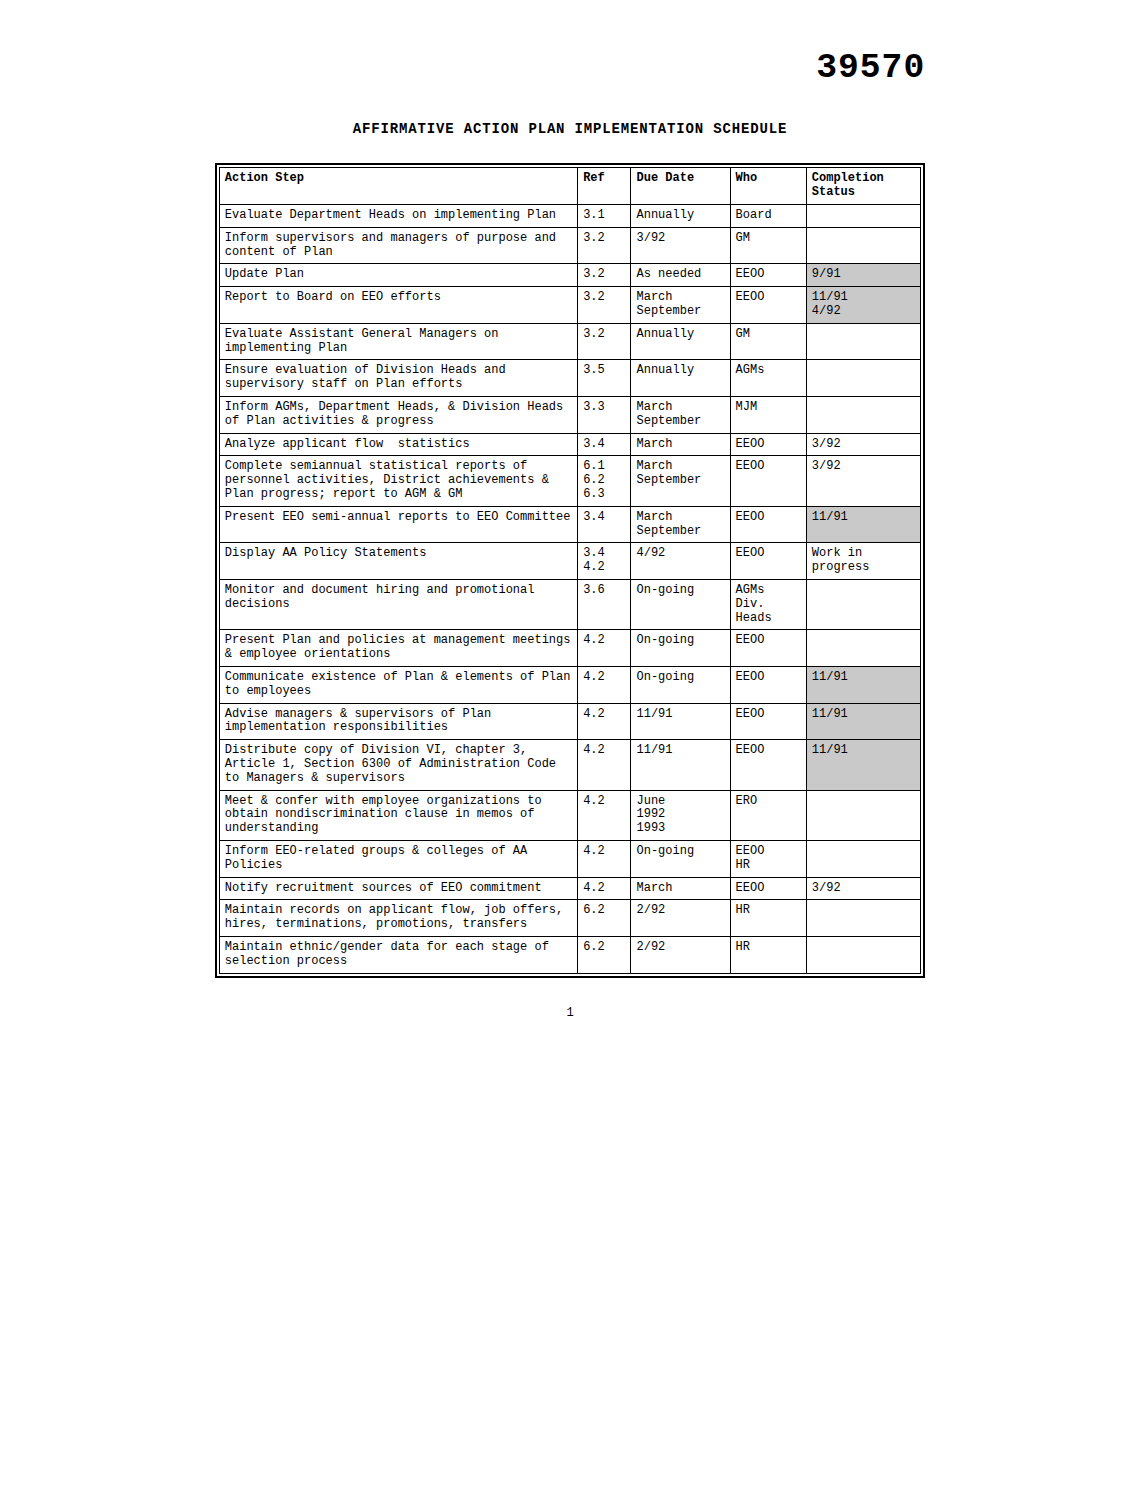39570
AFFIRMATIVE ACTION PLAN IMPLEMENTATION SCHEDULE
| Action Step | Ref | Due Date | Who | Completion Status |
| --- | --- | --- | --- | --- |
| Evaluate Department Heads on implementing Plan | 3.1 | Annually | Board | |
| Inform supervisors and managers of purpose and content of Plan | 3.2 | 3/92 | GM | |
| Update Plan | 3.2 | As needed | EEOO | 9/91 |
| Report to Board on EEO efforts | 3.2 | March September | EEOO | 11/91 4/92 |
| Evaluate Assistant General Managers on implementing Plan | 3.2 | Annually | GM | |
| Ensure evaluation of Division Heads and supervisory staff on Plan efforts | 3.5 | Annually | AGMs | |
| Inform AGMs, Department Heads, & Division Heads of Plan activities & progress | 3.3 | March September | MJM | |
| Analyze applicant flow statistics | 3.4 | March | EEOO | 3/92 |
| Complete semiannual statistical reports of personnel activities, District achievements & Plan progress; report to AGM & GM | 6.1 6.2 6.3 | March September | EEOO | 3/92 |
| Present EEO semi-annual reports to EEO Committee | 3.4 | March September | EEOO | 11/91 |
| Display AA Policy Statements | 3.4 4.2 | 4/92 | EEOO | Work in progress |
| Monitor and document hiring and promotional decisions | 3.6 | On-going | AGMs Div. Heads | |
| Present Plan and policies at management meetings & employee orientations | 4.2 | On-going | EEOO | |
| Communicate existence of Plan & elements of Plan to employees | 4.2 | On-going | EEOO | 11/91 |
| Advise managers & supervisors of Plan implementation responsibilities | 4.2 | 11/91 | EEOO | 11/91 |
| Distribute copy of Division VI, chapter 3, Article 1, Section 6300 of Administration Code to Managers & supervisors | 4.2 | 11/91 | EEOO | 11/91 |
| Meet & confer with employee organizations to obtain nondiscrimination clause in memos of understanding | 4.2 | June 1992 1993 | ERO | |
| Inform EEO-related groups & colleges of AA Policies | 4.2 | On-going | EEOO HR | |
| Notify recruitment sources of EEO commitment | 4.2 | March | EEOO | 3/92 |
| Maintain records on applicant flow, job offers, hires, terminations, promotions, transfers | 6.2 | 2/92 | HR | |
| Maintain ethnic/gender data for each stage of selection process | 6.2 | 2/92 | HR | |
1